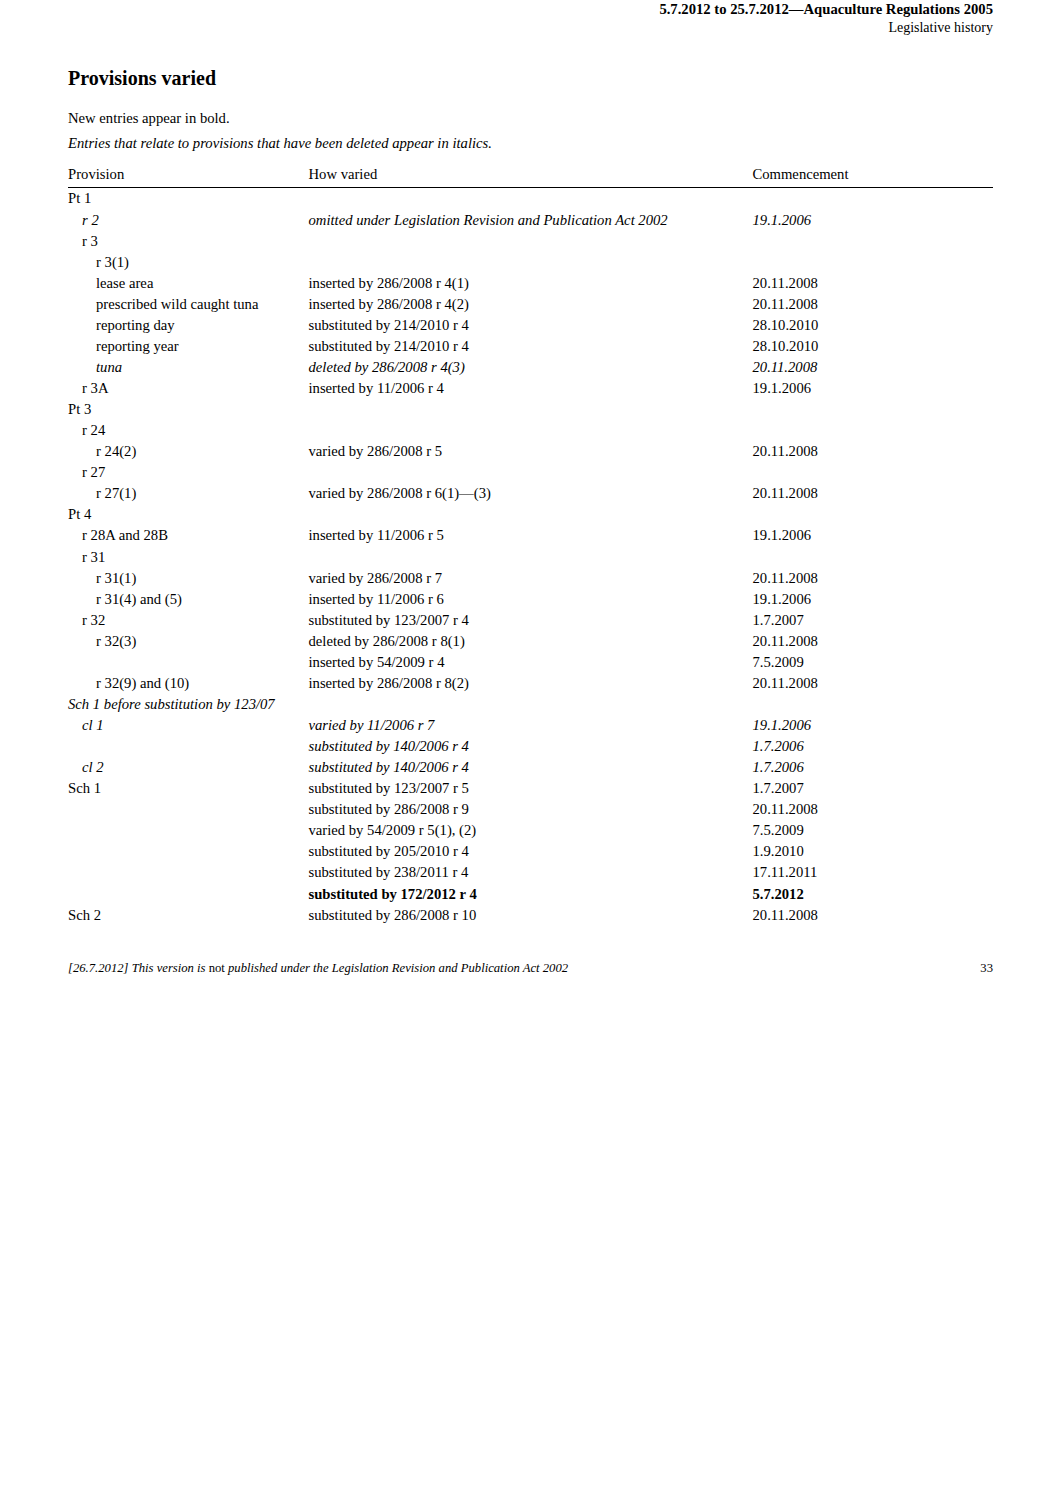5.7.2012 to 25.7.2012—Aquaculture Regulations 2005
Legislative history
Provisions varied
New entries appear in bold.
Entries that relate to provisions that have been deleted appear in italics.
| Provision | How varied | Commencement |
| --- | --- | --- |
| Pt 1 | | |
| r 2 | omitted under Legislation Revision and Publication Act 2002 | 19.1.2006 |
| r 3 | | |
| r 3(1) | | |
| lease area | inserted by 286/2008 r 4(1) | 20.11.2008 |
| prescribed wild caught tuna | inserted by 286/2008 r 4(2) | 20.11.2008 |
| reporting day | substituted by 214/2010 r 4 | 28.10.2010 |
| reporting year | substituted by 214/2010 r 4 | 28.10.2010 |
| tuna | deleted by 286/2008 r 4(3) | 20.11.2008 |
| r 3A | inserted by 11/2006 r 4 | 19.1.2006 |
| Pt 3 | | |
| r 24 | | |
| r 24(2) | varied by 286/2008 r 5 | 20.11.2008 |
| r 27 | | |
| r 27(1) | varied by 286/2008 r 6(1)—(3) | 20.11.2008 |
| Pt 4 | | |
| r 28A and 28B | inserted by 11/2006 r 5 | 19.1.2006 |
| r 31 | | |
| r 31(1) | varied by 286/2008 r 7 | 20.11.2008 |
| r 31(4) and (5) | inserted by 11/2006 r 6 | 19.1.2006 |
| r 32 | substituted by 123/2007 r 4 | 1.7.2007 |
| r 32(3) | deleted by 286/2008 r 8(1) | 20.11.2008 |
| | inserted by 54/2009 r 4 | 7.5.2009 |
| r 32(9) and (10) | inserted by 286/2008 r 8(2) | 20.11.2008 |
| Sch 1 before substitution by 123/07 | | |
| cl 1 | varied by 11/2006 r 7 | 19.1.2006 |
| | substituted by 140/2006 r 4 | 1.7.2006 |
| cl 2 | substituted by 140/2006 r 4 | 1.7.2006 |
| Sch 1 | substituted by 123/2007 r 5 | 1.7.2007 |
| | substituted by 286/2008 r 9 | 20.11.2008 |
| | varied by 54/2009 r 5(1), (2) | 7.5.2009 |
| | substituted by 205/2010 r 4 | 1.9.2010 |
| | substituted by 238/2011 r 4 | 17.11.2011 |
| | substituted by 172/2012 r 4 | 5.7.2012 |
| Sch 2 | substituted by 286/2008 r 10 | 20.11.2008 |
[26.7.2012] This version is not published under the Legislation Revision and Publication Act 2002
33